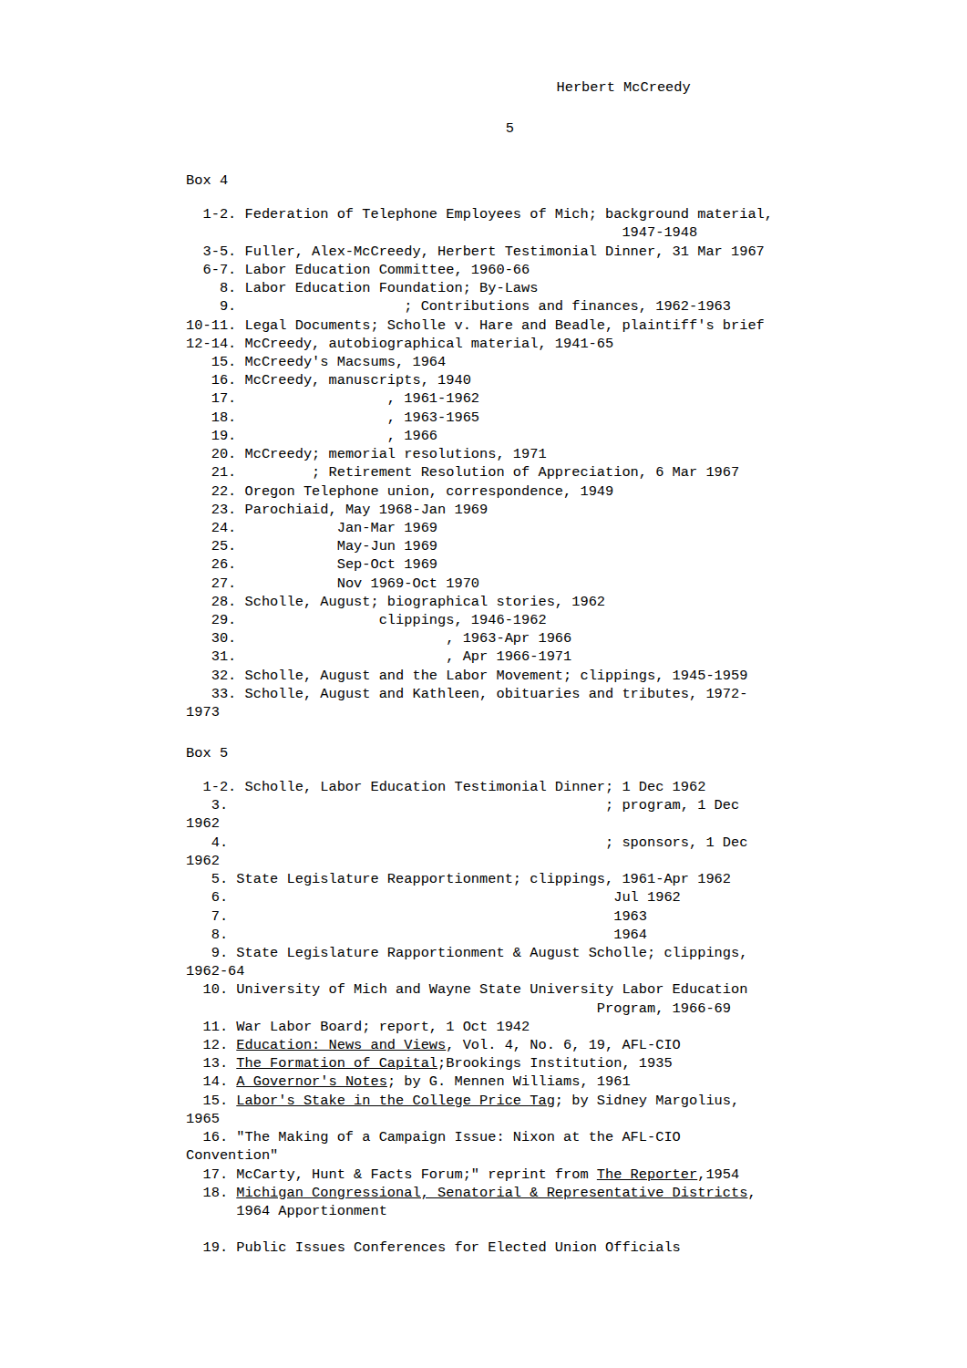Herbert McCreedy
5
Box 4
  1-2. Federation of Telephone Employees of Mich; background material,
                                                    1947-1948
  3-5. Fuller, Alex-McCreedy, Herbert Testimonial Dinner, 31 Mar 1967
  6-7. Labor Education Committee, 1960-66
    8. Labor Education Foundation; By-Laws
    9.                    ; Contributions and finances, 1962-1963
10-11. Legal Documents; Scholle v. Hare and Beadle, plaintiff's brief
12-14. McCreedy, autobiographical material, 1941-65
   15. McCreedy's Macsums, 1964
   16. McCreedy, manuscripts, 1940
   17.                  , 1961-1962
   18.                  , 1963-1965
   19.                  , 1966
   20. McCreedy; memorial resolutions, 1971
   21.         ; Retirement Resolution of Appreciation, 6 Mar 1967
   22. Oregon Telephone union, correspondence, 1949
   23. Parochiaid, May 1968-Jan 1969
   24.            Jan-Mar 1969
   25.            May-Jun 1969
   26.            Sep-Oct 1969
   27.            Nov 1969-Oct 1970
   28. Scholle, August; biographical stories, 1962
   29.                 clippings, 1946-1962
   30.                         , 1963-Apr 1966
   31.                         , Apr 1966-1971
   32. Scholle, August and the Labor Movement; clippings, 1945-1959
   33. Scholle, August and Kathleen, obituaries and tributes, 1972-1973
Box 5
  1-2. Scholle, Labor Education Testimonial Dinner; 1 Dec 1962
   3.                                             ; program, 1 Dec 1962
   4.                                             ; sponsors, 1 Dec 1962
   5. State Legislature Reapportionment; clippings, 1961-Apr 1962
   6.                                              Jul 1962
   7.                                              1963
   8.                                              1964
   9. State Legislature Rapportionment & August Scholle; clippings, 1962-64
  10. University of Mich and Wayne State University Labor Education
                                                 Program, 1966-69
  11. War Labor Board; report, 1 Oct 1942
  12. Education: News and Views, Vol. 4, No. 6, 19, AFL-CIO
  13. The Formation of Capital;Brookings Institution, 1935
  14. A Governor's Notes; by G. Mennen Williams, 1961
  15. Labor's Stake in the College Price Tag; by Sidney Margolius, 1965
  16. "The Making of a Campaign Issue: Nixon at the AFL-CIO Convention"
  17. McCarty, Hunt & Facts Forum;" reprint from The Reporter,1954
  18. Michigan Congressional, Senatorial & Representative Districts,
      1964 Apportionment

  19. Public Issues Conferences for Elected Union Officials